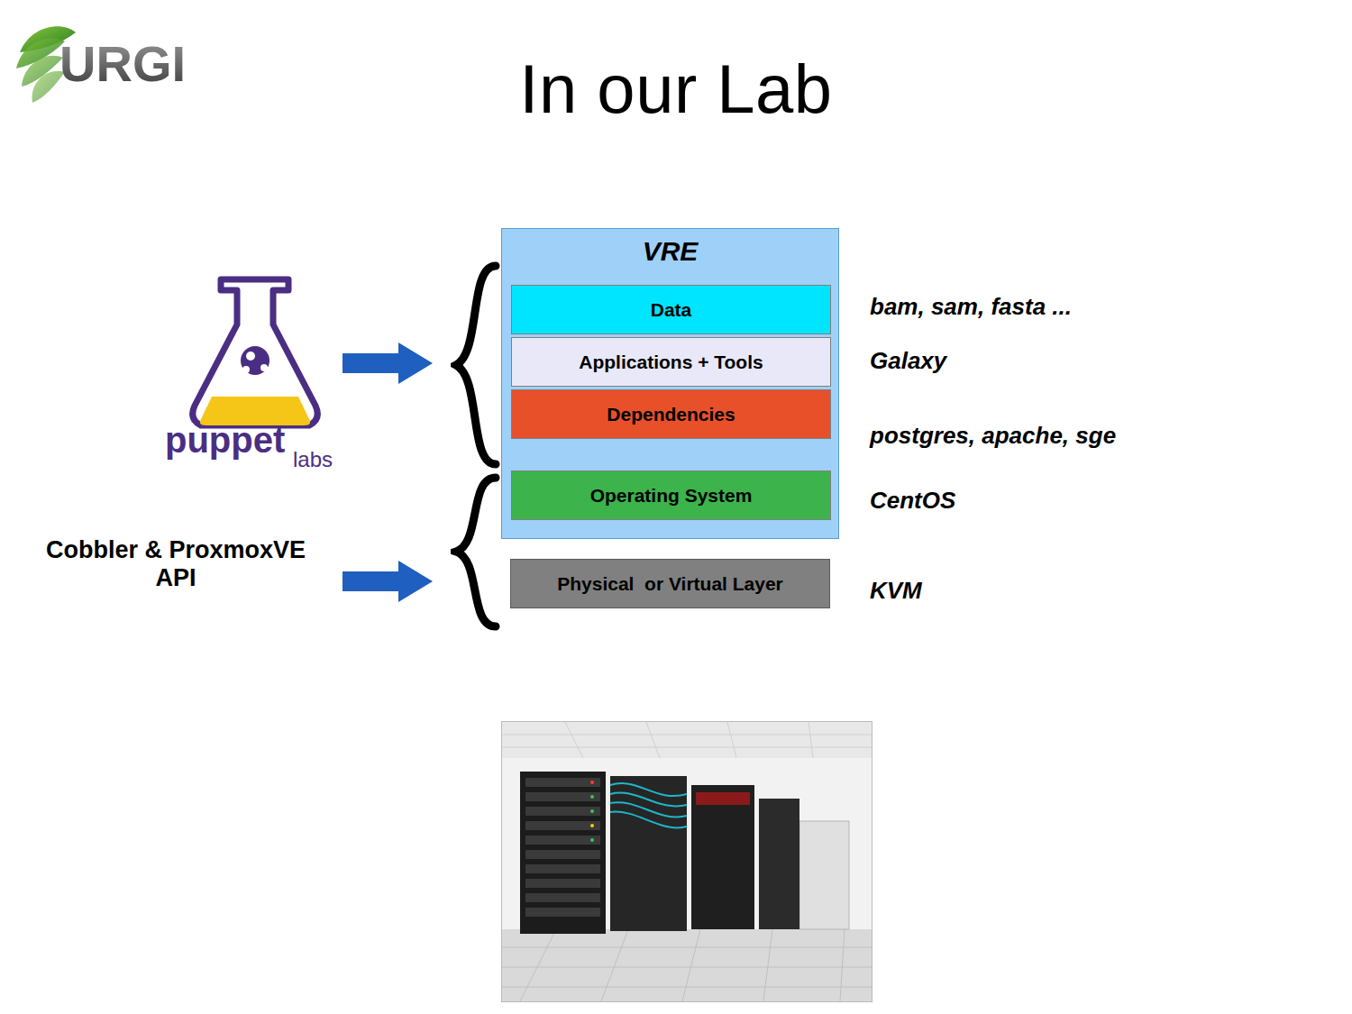URGI
In our Lab
puppet labs
VRE
Data
Applications + Tools
Dependencies
Operating System
Physical or Virtual Layer
bam, sam, fasta ...
Galaxy
postgres, apache, sge
CentOS
KVM
Cobbler & ProxmoxVE
API